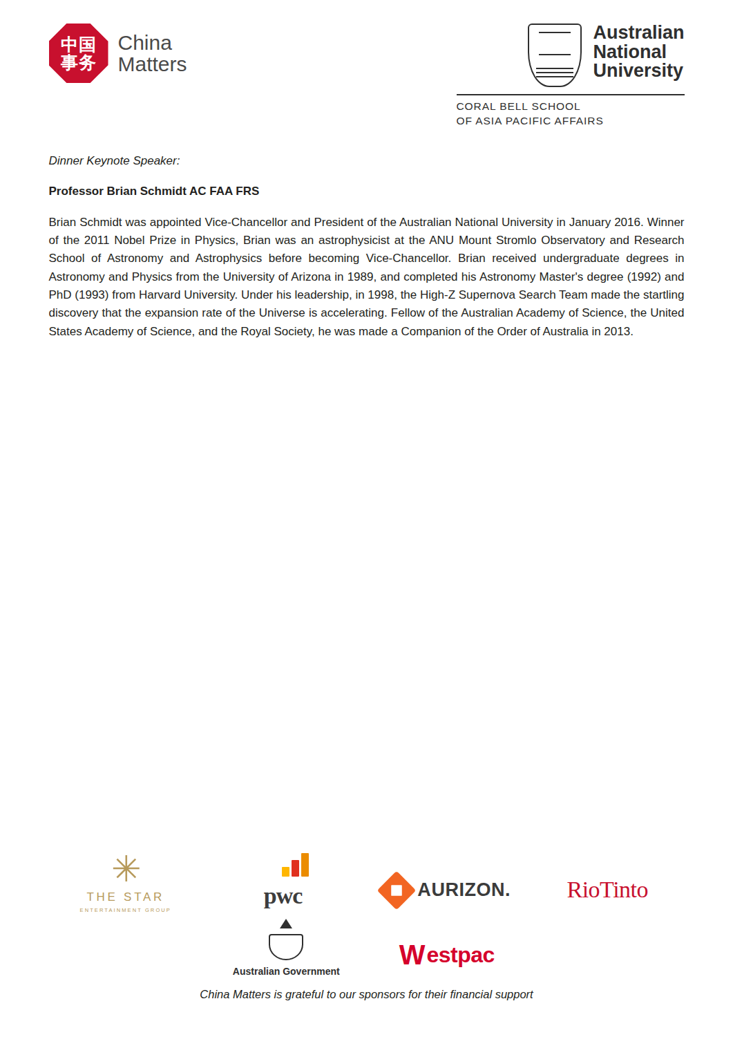中国 事务
China Matters
Australian
National
University
Coral Bell School
of Asia Pacific Affairs
Dinner Keynote Speaker:
Professor Brian Schmidt AC FAA FRS
Brian Schmidt was appointed Vice-Chancellor and President of the Australian National University in January 2016. Winner of the 2011 Nobel Prize in Physics, Brian was an astrophysicist at the ANU Mount Stromlo Observatory and Research School of Astronomy and Astrophysics before becoming Vice-Chancellor. Brian received undergraduate degrees in Astronomy and Physics from the University of Arizona in 1989, and completed his Astronomy Master's degree (1992) and PhD (1993) from Harvard University. Under his leadership, in 1998, the High-Z Supernova Search Team made the startling discovery that the expansion rate of the Universe is accelerating. Fellow of the Australian Academy of Science, the United States Academy of Science, and the Royal Society, he was made a Companion of the Order of Australia in 2013.
✳
THE STAR
ENTERTAINMENT GROUP
pwc
AURIZON.
RioTinto
Australian Government
Westpac
China Matters is grateful to our sponsors for their financial support